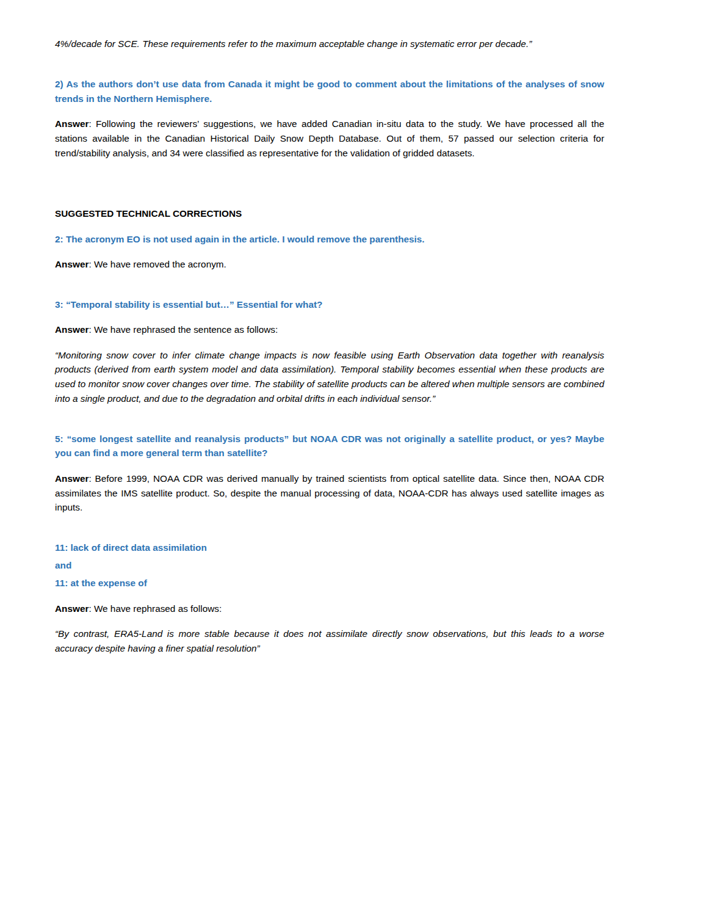4%/decade for SCE. These requirements refer to the maximum acceptable change in systematic error per decade.”
2) As the authors don’t use data from Canada it might be good to comment about the limitations of the analyses of snow trends in the Northern Hemisphere.
Answer: Following the reviewers’ suggestions, we have added Canadian in-situ data to the study. We have processed all the stations available in the Canadian Historical Daily Snow Depth Database. Out of them, 57 passed our selection criteria for trend/stability analysis, and 34 were classified as representative for the validation of gridded datasets.
SUGGESTED TECHNICAL CORRECTIONS
2: The acronym EO is not used again in the article. I would remove the parenthesis.
Answer: We have removed the acronym.
3: “Temporal stability is essential but…” Essential for what?
Answer: We have rephrased the sentence as follows:
“Monitoring snow cover to infer climate change impacts is now feasible using Earth Observation data together with reanalysis products (derived from earth system model and data assimilation). Temporal stability becomes essential when these products are used to monitor snow cover changes over time. The stability of satellite products can be altered when multiple sensors are combined into a single product, and due to the degradation and orbital drifts in each individual sensor.”
5: “some longest satellite and reanalysis products” but NOAA CDR was not originally a satellite product, or yes? Maybe you can find a more general term than satellite?
Answer: Before 1999, NOAA CDR was derived manually by trained scientists from optical satellite data. Since then, NOAA CDR assimilates the IMS satellite product. So, despite the manual processing of data, NOAA-CDR has always used satellite images as inputs.
11: lack of direct data assimilation
and
11: at the expense of
Answer: We have rephrased as follows:
“By contrast, ERA5-Land is more stable because it does not assimilate directly snow observations, but this leads to a worse accuracy despite having a finer spatial resolution”